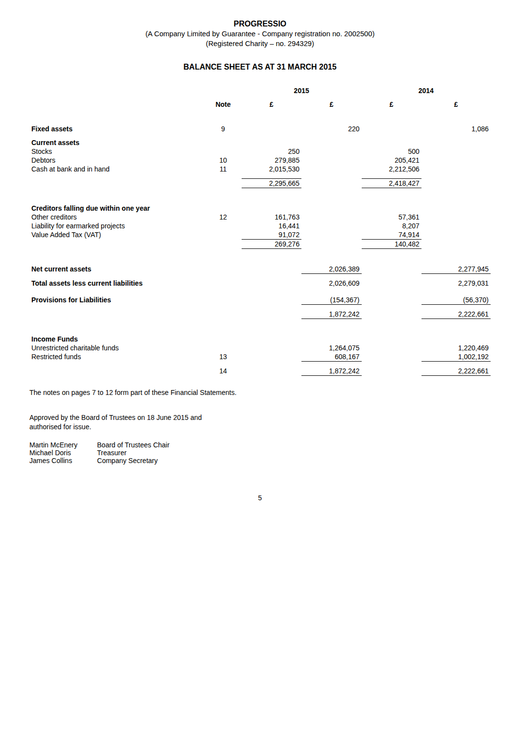PROGRESSIO
(A Company Limited by Guarantee - Company registration no. 2002500)
(Registered Charity – no. 294329)
BALANCE SHEET AS AT 31 MARCH 2015
| | | 2015 | 2014 |
| | Note | £ | £ | £ | £ |
| Fixed assets | 9 | | 220 | | 1,086 |
| Current assets | | | | | |
| Stocks | | 250 | | 500 | |
| Debtors | 10 | 279,885 | | 205,421 | |
| Cash at bank and in hand | 11 | 2,015,530 | | 2,212,506 | |
| | | 2,295,665 | | 2,418,427 | |
| Creditors falling due within one year | | | | | |
| Other creditors | 12 | 161,763 | | 57,361 | |
| Liability for earmarked projects | | 16,441 | | 8,207 | |
| Value Added Tax (VAT) | | 91,072 | | 74,914 | |
| | | 269,276 | | 140,482 | |
| Net current assets | | | 2,026,389 | | 2,277,945 |
| Total assets less current liabilities | | | 2,026,609 | | 2,279,031 |
| Provisions for Liabilities | | | (154,367) | | (56,370) |
| | | | 1,872,242 | | 2,222,661 |
| Income Funds | | | | | |
| Unrestricted charitable funds | | | 1,264,075 | | 1,220,469 |
| Restricted funds | 13 | | 608,167 | | 1,002,192 |
| | 14 | | 1,872,242 | | 2,222,661 |
The notes on pages 7 to 12 form part of these Financial Statements.
Approved by the Board of Trustees on 18 June 2015 and
authorised for issue.
| Martin McEnery | Board of Trustees Chair |
| Michael Doris | Treasurer |
| James Collins | Company Secretary |
5